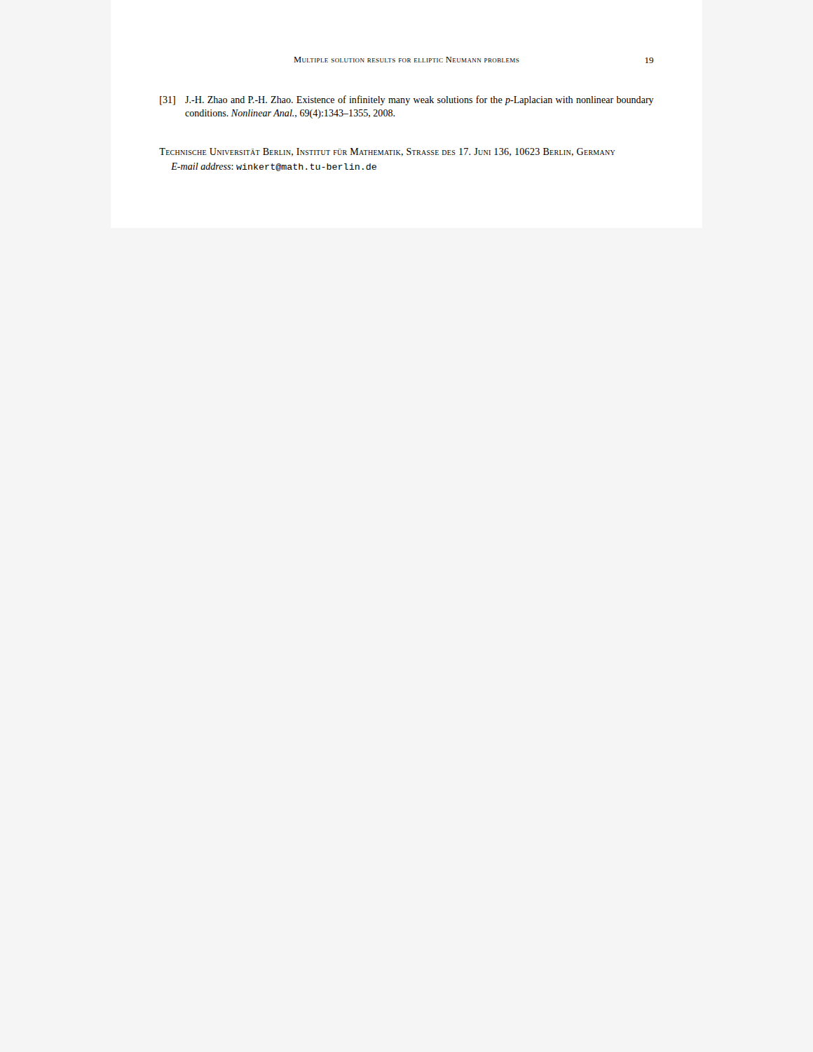Multiple solution results for elliptic Neumann problems 19
[31] J.-H. Zhao and P.-H. Zhao. Existence of infinitely many weak solutions for the p-Laplacian with nonlinear boundary conditions. Nonlinear Anal., 69(4):1343–1355, 2008.
Technische Universität Berlin, Institut für Mathematik, Strasse des 17. Juni 136, 10623 Berlin, Germany
E-mail address: winkert@math.tu-berlin.de